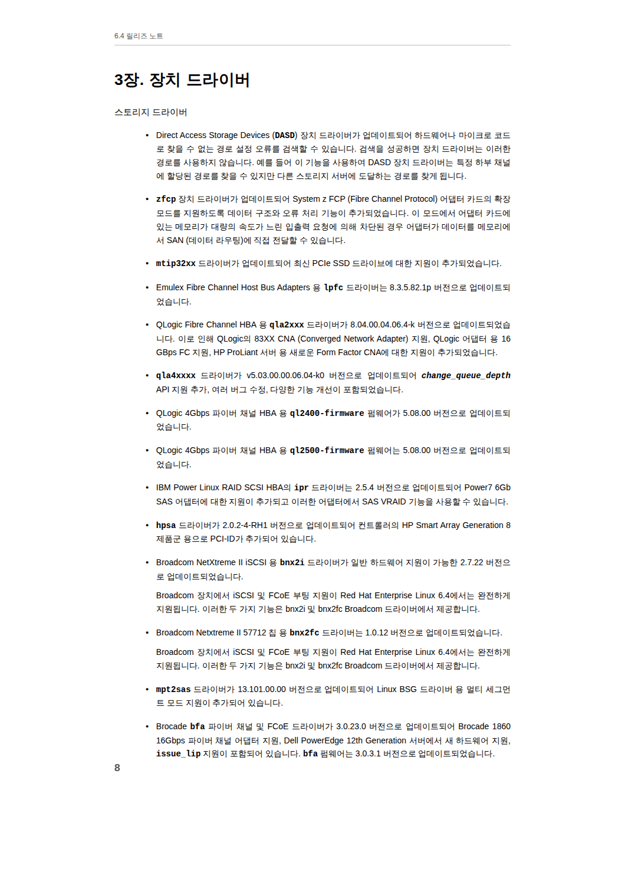6.4 릴리즈 노트
3장. 장치 드라이버
스토리지 드라이버
Direct Access Storage Devices (DASD) 장치 드라이버가 업데이트되어 하드웨어나 마이크로 코드로 찾을 수 없는 경로 설정 오류를 검색할 수 있습니다. 검색을 성공하면 장치 드라이버는 이러한 경로를 사용하지 않습니다. 예를 들어 이 기능을 사용하여 DASD 장치 드라이버는 특정 하부 채널에 할당된 경로를 찾을 수 있지만 다른 스토리지 서버에 도달하는 경로를 찾게 됩니다.
zfcp 장치 드라이버가 업데이트되어 System z FCP (Fibre Channel Protocol) 어댑터 카드의 확장 모드를 지원하도록 데이터 구조와 오류 처리 기능이 추가되었습니다. 이 모드에서 어댑터 카드에 있는 메모리가 대량의 속도가 느린 입출력 요청에 의해 차단된 경우 어댑터가 데이터를 메모리에서 SAN (데이터 라우팅)에 직접 전달할 수 있습니다.
mtip32xx 드라이버가 업데이트되어 최신 PCIe SSD 드라이브에 대한 지원이 추가되었습니다.
Emulex Fibre Channel Host Bus Adapters 용 lpfc 드라이버는 8.3.5.82.1p 버전으로 업데이트되었습니다.
QLogic Fibre Channel HBA 용 qla2xxx 드라이버가 8.04.00.04.06.4-k 버전으로 업데이트되었습니다. 이로 인해 QLogic의 83XX CNA (Converged Network Adapter) 지원, QLogic 어댑터 용 16 GBps FC 지원, HP ProLiant 서버 용 새로운 Form Factor CNA에 대한 지원이 추가되었습니다.
qla4xxxx 드라이버가 v5.03.00.00.06.04-k0 버전으로 업데이트되어 change_queue_depth API 지원 추가, 여러 버그 수정, 다양한 기능 개선이 포함되었습니다.
QLogic 4Gbps 파이버 채널 HBA 용 ql2400-firmware 펌웨어가 5.08.00 버전으로 업데이트되었습니다.
QLogic 4Gbps 파이버 채널 HBA 용 ql2500-firmware 펌웨어는 5.08.00 버전으로 업데이트되었습니다.
IBM Power Linux RAID SCSI HBA의 ipr 드라이버는 2.5.4 버전으로 업데이트되어 Power7 6Gb SAS 어댑터에 대한 지원이 추가되고 이러한 어댑터에서 SAS VRAID 기능을 사용할 수 있습니다.
hpsa 드라이버가 2.0.2-4-RH1 버전으로 업데이트되어 컨트롤러의 HP Smart Array Generation 8 제품군 용으로 PCI-ID가 추가되어 있습니다.
Broadcom NetXtreme II iSCSI 용 bnx2i 드라이버가 일반 하드웨어 지원이 가능한 2.7.22 버전으로 업데이트되었습니다.
Broadcom 장치에서 iSCSI 및 FCoE 부팅 지원이 Red Hat Enterprise Linux 6.4에서는 완전하게 지원됩니다. 이러한 두 가지 기능은 bnx2i 및 bnx2fc Broadcom 드라이버에서 제공합니다.
Broadcom Netxtreme II 57712 칩 용 bnx2fc 드라이버는 1.0.12 버전으로 업데이트되었습니다.
Broadcom 장치에서 iSCSI 및 FCoE 부팅 지원이 Red Hat Enterprise Linux 6.4에서는 완전하게 지원됩니다. 이러한 두 가지 기능은 bnx2i 및 bnx2fc Broadcom 드라이버에서 제공합니다.
mpt2sas 드라이버가 13.101.00.00 버전으로 업데이트되어 Linux BSG 드라이버 용 멀티 세그먼트 모드 지원이 추가되어 있습니다.
Brocade bfa 파이버 채널 및 FCoE 드라이버가 3.0.23.0 버전으로 업데이트되어 Brocade 1860 16Gbps 파이버 채널 어댑터 지원, Dell PowerEdge 12th Generation 서버에서 새 하드웨어 지원, issue_lip 지원이 포함되어 있습니다. bfa 펌웨어는 3.0.3.1 버전으로 업데이트되었습니다.
8